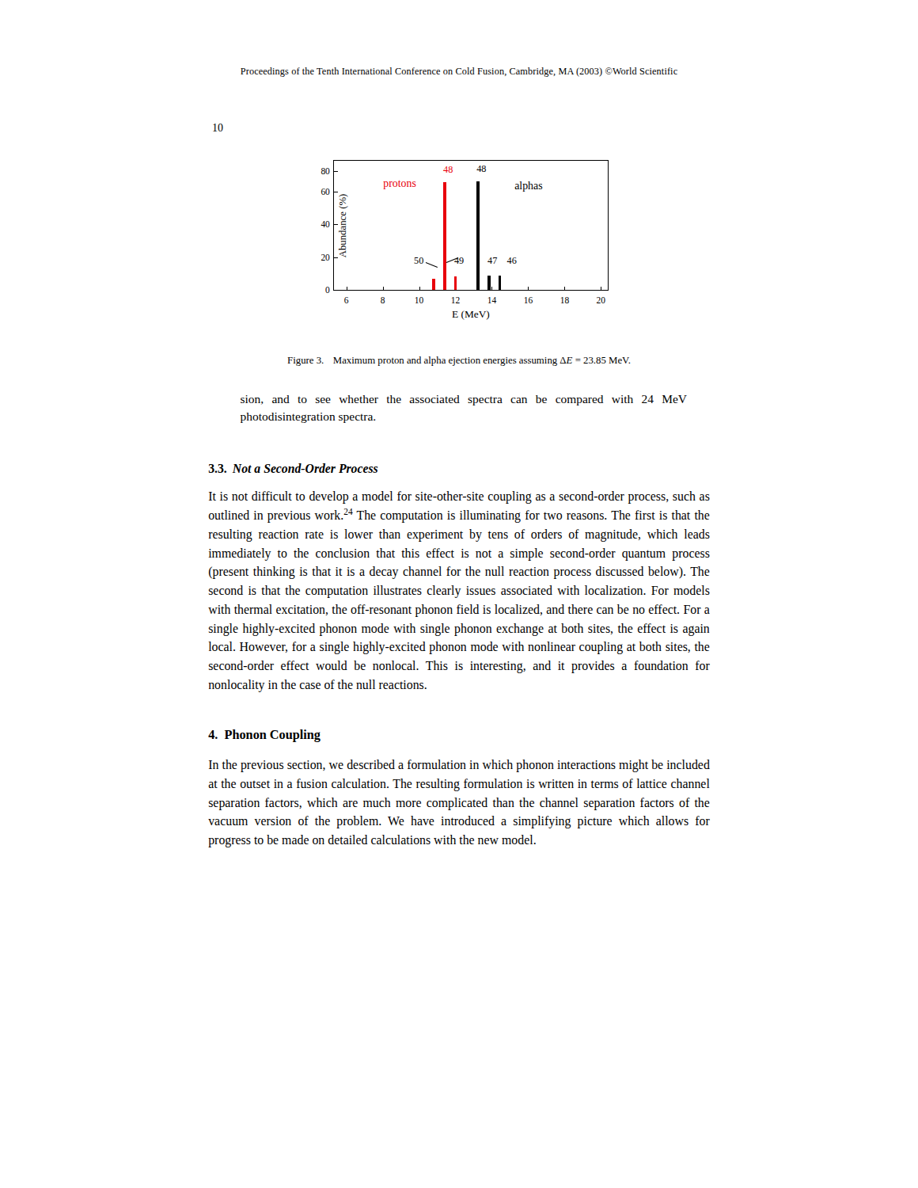Proceedings of the Tenth International Conference on Cold Fusion, Cambridge, MA (2003) ©World Scientific
10
Abundance (%)
0
20
40
60
80
6
8
10
12
14
16
18
20
48
48
50
49
47
46
protons
alphas
E (MeV)
Figure 3. Maximum proton and alpha ejection energies assuming ΔE = 23.85 MeV.
sion, and to see whether the associated spectra can be compared with 24 MeV photodisintegration spectra.
3.3. Not a Second-Order Process
It is not difficult to develop a model for site-other-site coupling as a second-order process, such as outlined in previous work.24 The computation is illuminating for two reasons. The first is that the resulting reaction rate is lower than experiment by tens of orders of magnitude, which leads immediately to the conclusion that this effect is not a simple second-order quantum process (present thinking is that it is a decay channel for the null reaction process discussed below). The second is that the computation illustrates clearly issues associated with localization. For models with thermal excitation, the off-resonant phonon field is localized, and there can be no effect. For a single highly-excited phonon mode with single phonon exchange at both sites, the effect is again local. However, for a single highly-excited phonon mode with nonlinear coupling at both sites, the second-order effect would be nonlocal. This is interesting, and it provides a foundation for nonlocality in the case of the null reactions.
4. Phonon Coupling
In the previous section, we described a formulation in which phonon interactions might be included at the outset in a fusion calculation. The resulting formulation is written in terms of lattice channel separation factors, which are much more complicated than the channel separation factors of the vacuum version of the problem. We have introduced a simplifying picture which allows for progress to be made on detailed calculations with the new model.